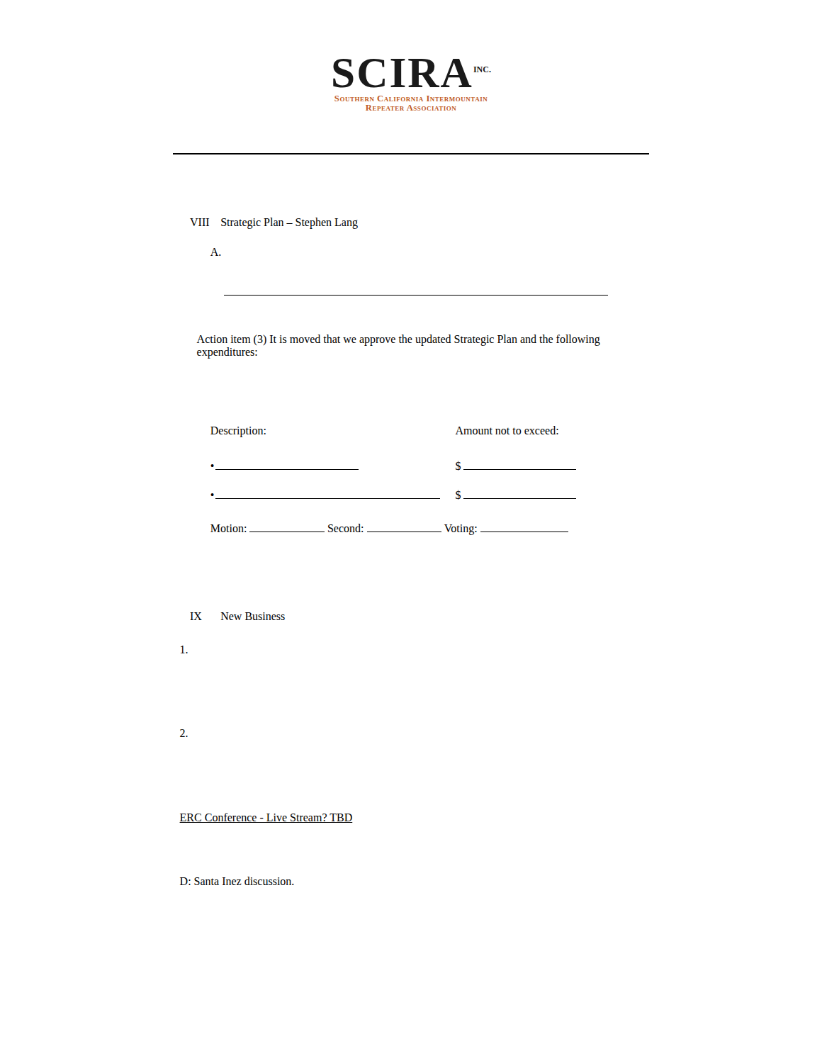SCIRAINC.
Southern California Intermountain
Repeater Association
VIIIStrategic Plan – Stephen Lang
A.
Action item (3) It is moved that we approve the updated Strategic Plan and the following expenditures:
| Description: | Amount not to exceed: |
| • | $ |
| • | $ |
Motion: Second: Voting:
IXNew Business
1.
2.
ERC Conference - Live Stream? TBD
D: Santa Inez discussion.